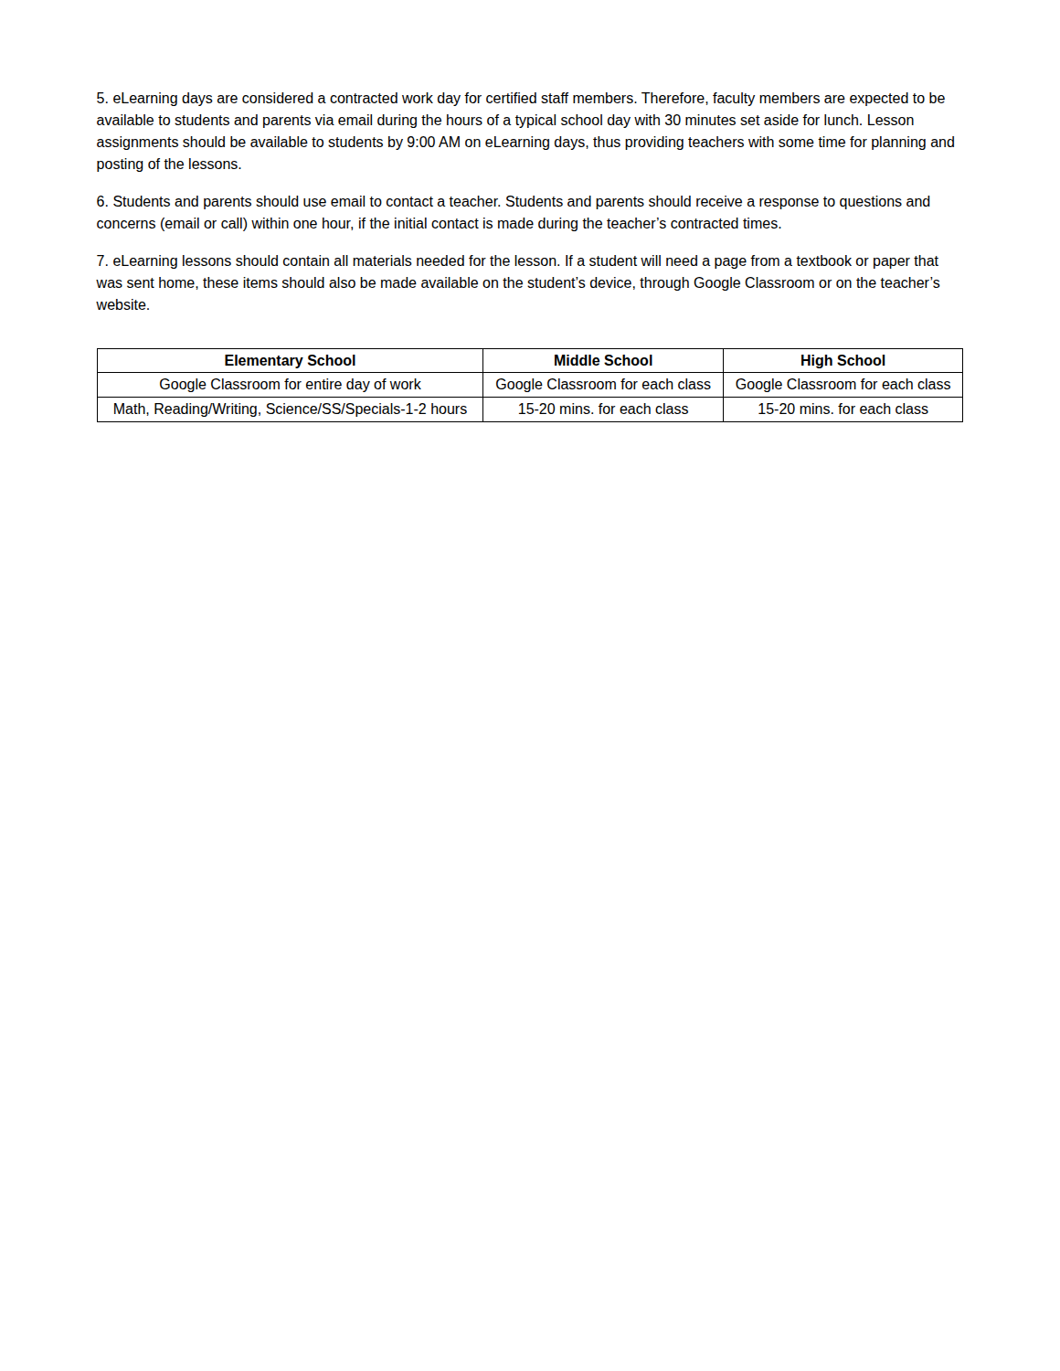5. eLearning days are considered a contracted work day for certified staff members. Therefore, faculty members are expected to be available to students and parents via email during the hours of a typical school day with 30 minutes set aside for lunch. Lesson assignments should be available to students by 9:00 AM on eLearning days, thus providing teachers with some time for planning and posting of the lessons.
6. Students and parents should use email to contact a teacher. Students and parents should receive a response to questions and concerns (email or call) within one hour, if the initial contact is made during the teacher’s contracted times.
7. eLearning lessons should contain all materials needed for the lesson. If a student will need a page from a textbook or paper that was sent home, these items should also be made available on the student’s device, through Google Classroom or on the teacher’s website.
| Elementary School | Middle School | High School |
| --- | --- | --- |
| Google Classroom for entire day of work | Google Classroom for each class | Google Classroom for each class |
| Math, Reading/Writing, Science/SS/Specials-1-2 hours | 15-20 mins. for each class | 15-20 mins. for each class |